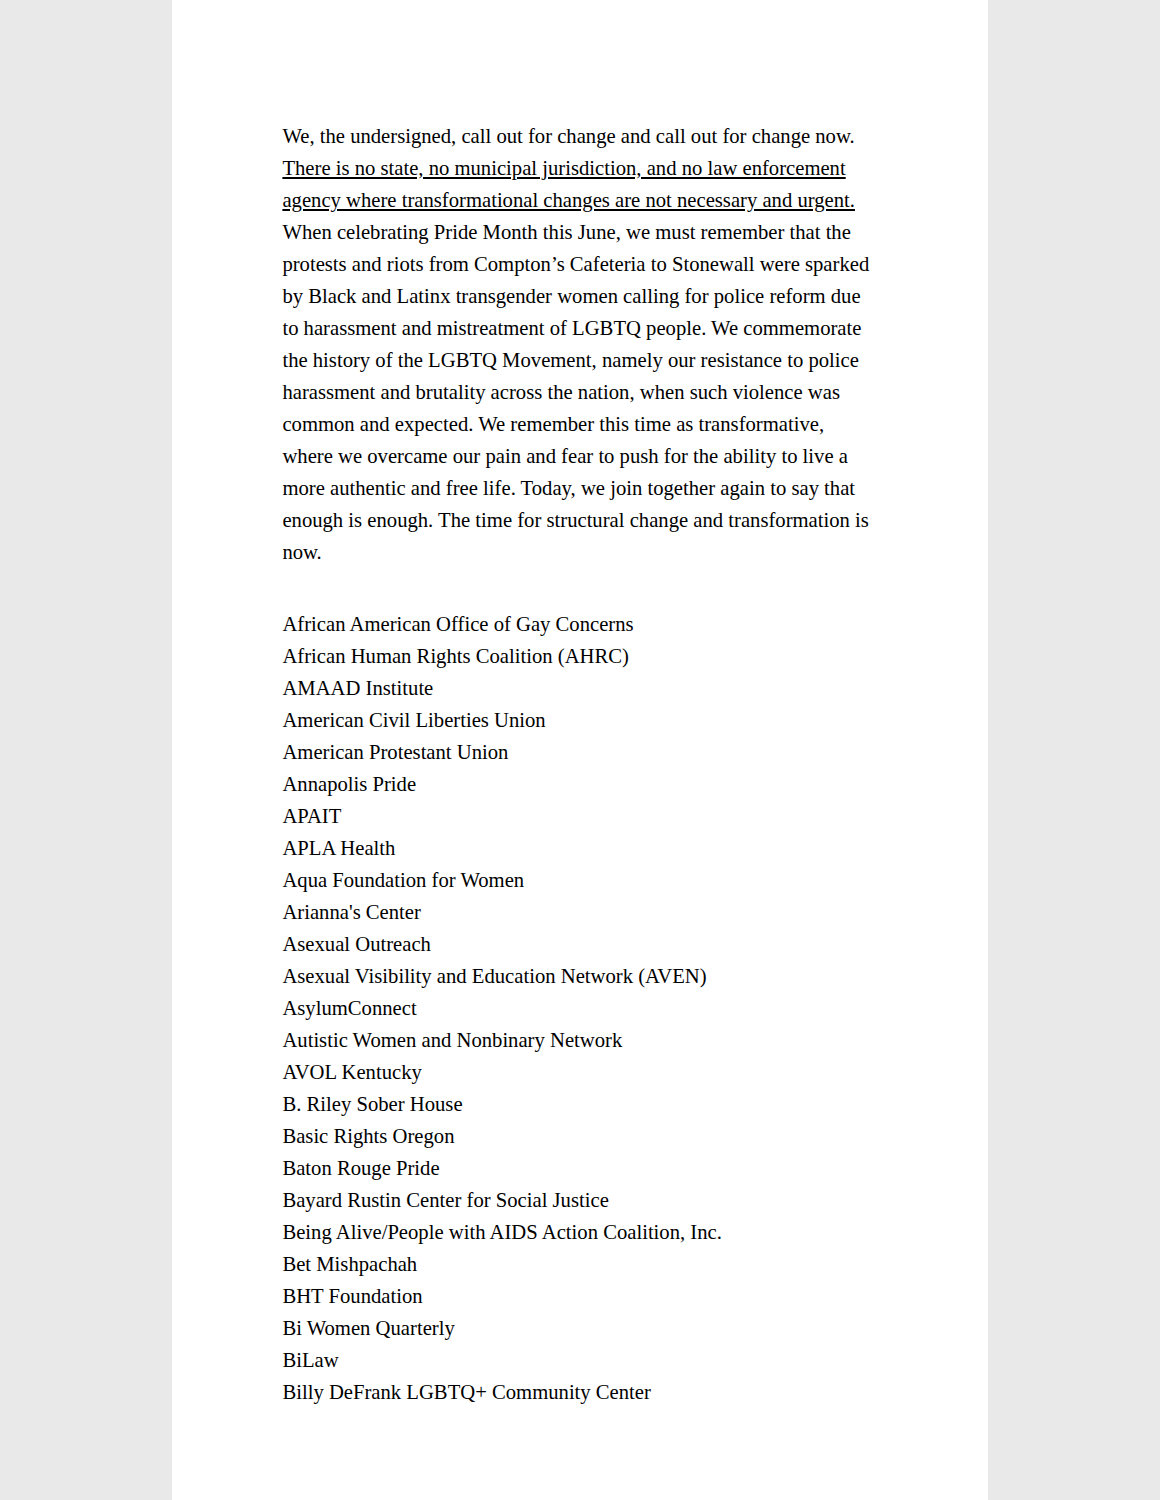We, the undersigned, call out for change and call out for change now. There is no state, no municipal jurisdiction, and no law enforcement agency where transformational changes are not necessary and urgent. When celebrating Pride Month this June, we must remember that the protests and riots from Compton’s Cafeteria to Stonewall were sparked by Black and Latinx transgender women calling for police reform due to harassment and mistreatment of LGBTQ people. We commemorate the history of the LGBTQ Movement, namely our resistance to police harassment and brutality across the nation, when such violence was common and expected. We remember this time as transformative, where we overcame our pain and fear to push for the ability to live a more authentic and free life. Today, we join together again to say that enough is enough. The time for structural change and transformation is now.
African American Office of Gay Concerns
African Human Rights Coalition (AHRC)
AMAAD Institute
American Civil Liberties Union
American Protestant Union
Annapolis Pride
APAIT
APLA Health
Aqua Foundation for Women
Arianna's Center
Asexual Outreach
Asexual Visibility and Education Network (AVEN)
AsylumConnect
Autistic Women and Nonbinary Network
AVOL Kentucky
B. Riley Sober House
Basic Rights Oregon
Baton Rouge Pride
Bayard Rustin Center for Social Justice
Being Alive/People with AIDS Action Coalition, Inc.
Bet Mishpachah
BHT Foundation
Bi Women Quarterly
BiLaw
Billy DeFrank LGBTQ+ Community Center